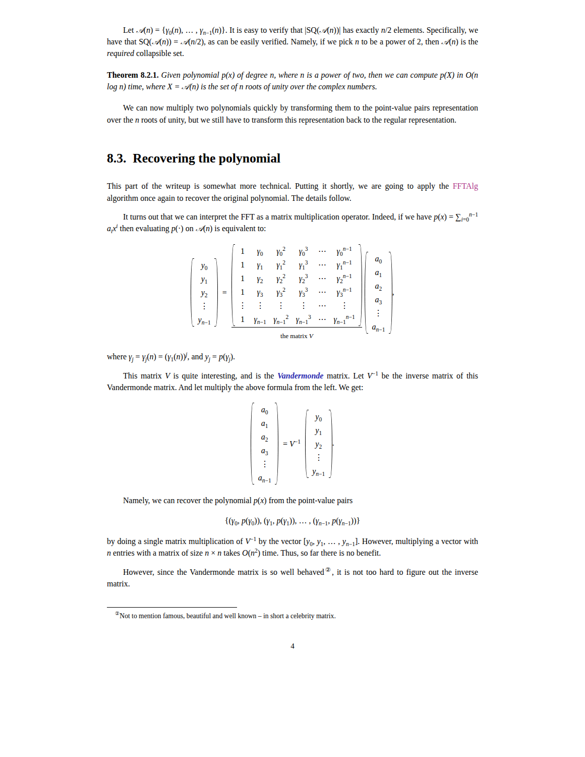Let 𝒜(n) = {γ0(n), … , γn−1(n)}. It is easy to verify that |SQ(𝒜(n))| has exactly n/2 elements. Specifically, we have that SQ(𝒜(n)) = 𝒜(n/2), as can be easily verified. Namely, if we pick n to be a power of 2, then 𝒜(n) is the required collapsible set.
Theorem 8.2.1. Given polynomial p(x) of degree n, where n is a power of two, then we can compute p(X) in O(n log n) time, where X = 𝒜(n) is the set of n roots of unity over the complex numbers.
We can now multiply two polynomials quickly by transforming them to the point-value pairs representation over the n roots of unity, but we still have to transform this representation back to the regular representation.
8.3. Recovering the polynomial
This part of the writeup is somewhat more technical. Putting it shortly, we are going to apply the FFTAlg algorithm once again to recover the original polynomial. The details follow.
It turns out that we can interpret the FFT as a matrix multiplication operator. Indeed, if we have p(x) = ∑i=0n−1 aixi then evaluating p(·) on 𝒜(n) is equivalent to:
| / y 0 / / y 1 / / y 2 / / ⋮ / / y n −1 / | = | / 1 / γ 0 / γ 0 2 / γ 0 3 / ⋯ / γ 0 n −1 / / 1 / γ 1 / γ 1 2 / γ 1 3 / ⋯ / γ 1 n −1 / / 1 / γ 2 / γ 2 2 / γ 2 3 / ⋯ / γ 2 n −1 / / 1 / γ 3 / γ 3 2 / γ 3 3 / ⋯ / γ 3 n −1 / / ⋮ / ⋮ / ⋮ / ⋮ / ⋯ / ⋮ / / 1 / γ n −1 / γ n −1 2 / γ n −1 3 / ⋯ / γ n −1 n −1 / the matrix V | / a 0 / / a 1 / / a 2 / / a 3 / / ⋮ / / a n −1 / , |
where γj = γj(n) = (γ1(n))j, and yj = p(γj).
This matrix V is quite interesting, and is the Vandermonde matrix. Let V−1 be the inverse matrix of this Vandermonde matrix. And let multiply the above formula from the left. We get:
| / a 0 / / a 1 / / a 2 / / a 3 / / ⋮ / / a n −1 / | = V −1 | / y 0 / / y 1 / / y 2 / / ⋮ / / y n −1 / . |
Namely, we can recover the polynomial p(x) from the point-value pairs
{(γ0, p(γ0)), (γ1, p(γ1)), … , (γn−1, p(γn−1))}
by doing a single matrix multiplication of V−1 by the vector [y0, y1, … , yn−1]. However, multiplying a vector with n entries with a matrix of size n × n takes O(n2) time. Thus, so far there is no benefit.
However, since the Vandermonde matrix is so well behaved②, it is not too hard to figure out the inverse matrix.
②Not to mention famous, beautiful and well known – in short a celebrity matrix.
4